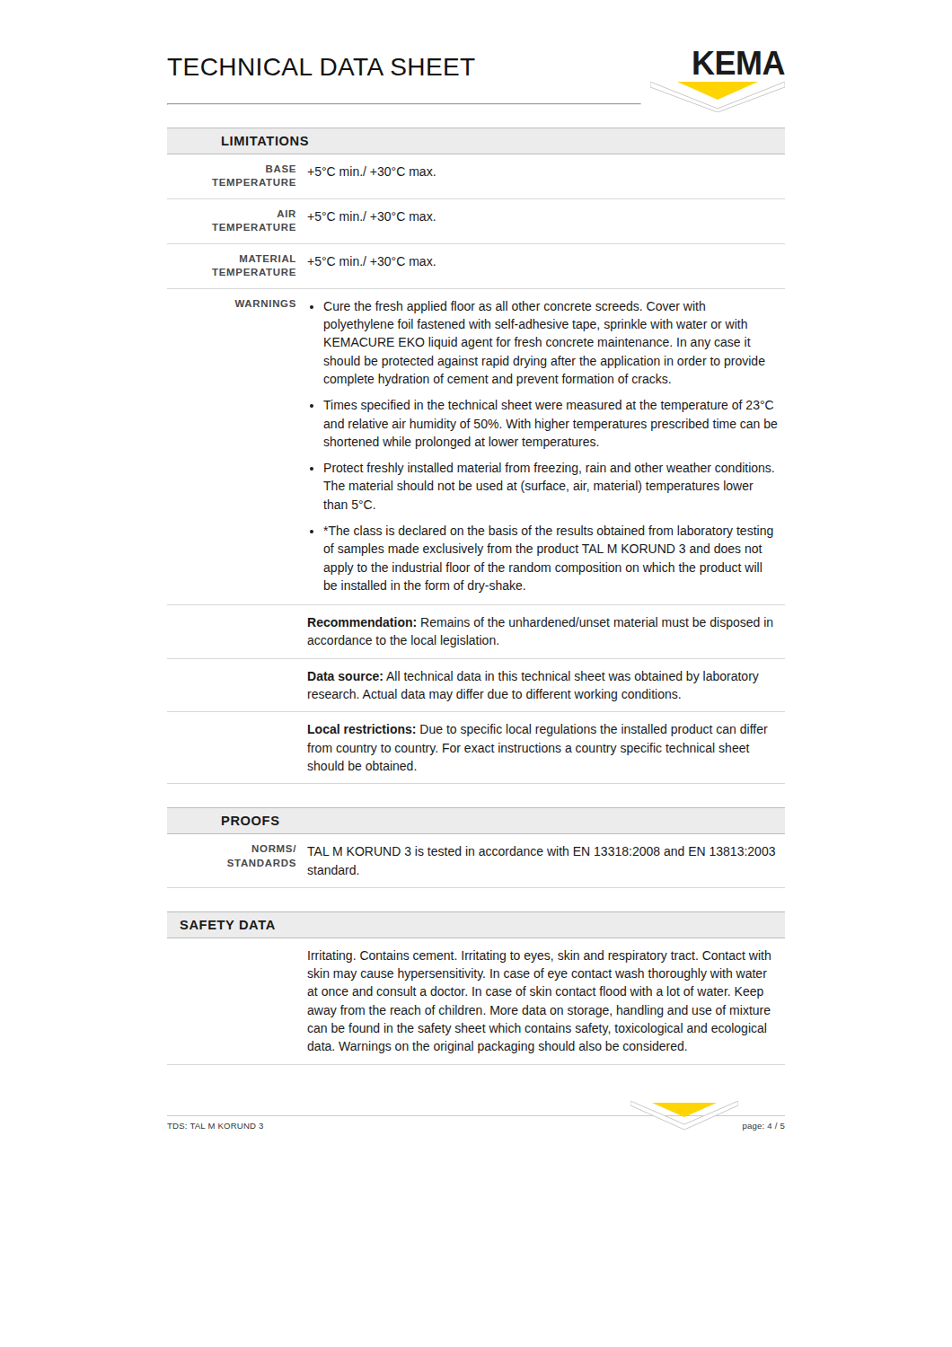TECHNICAL DATA SHEET
KEMA
LIMITATIONS
| BASE TEMPERATURE | +5°C min./ +30°C max. |
| AIR TEMPERATURE | +5°C min./ +30°C max. |
| MATERIAL TEMPERATURE | +5°C min./ +30°C max. |
| WARNINGS | Cure the fresh applied floor as all other concrete screeds. Cover with polyethylene foil fastened with self-adhesive tape, sprinkle with water or with KEMACURE EKO liquid agent for fresh concrete maintenance. In any case it should be protected against rapid drying after the application in order to provide complete hydration of cement and prevent formation of cracks. Times specified in the technical sheet were measured at the temperature of 23°C and relative air humidity of 50%. With higher temperatures prescribed time can be shortened while prolonged at lower temperatures. Protect freshly installed material from freezing, rain and other weather conditions. The material should not be used at (surface, air, material) temperatures lower than 5°C. *The class is declared on the basis of the results obtained from laboratory testing of samples made exclusively from the product TAL M KORUND 3 and does not apply to the industrial floor of the random composition on which the product will be installed in the form of dry-shake. |
| | Recommendation: Remains of the unhardened/unset material must be disposed in accordance to the local legislation. |
| | Data source: All technical data in this technical sheet was obtained by laboratory research. Actual data may differ due to different working conditions. |
| | Local restrictions: Due to specific local regulations the installed product can differ from country to country. For exact instructions a country specific technical sheet should be obtained. |
PROOFS
| NORMS/ STANDARDS | TAL M KORUND 3 is tested in accordance with EN 13318:2008 and EN 13813:2003 standard. |
SAFETY DATA
| | Irritating. Contains cement. Irritating to eyes, skin and respiratory tract. Contact with skin may cause hypersensitivity. In case of eye contact wash thoroughly with water at once and consult a doctor. In case of skin contact flood with a lot of water. Keep away from the reach of children. More data on storage, handling and use of mixture can be found in the safety sheet which contains safety, toxicological and ecological data. Warnings on the original packaging should also be considered. |
TDS: TAL M KORUND 3 page: 4 / 5